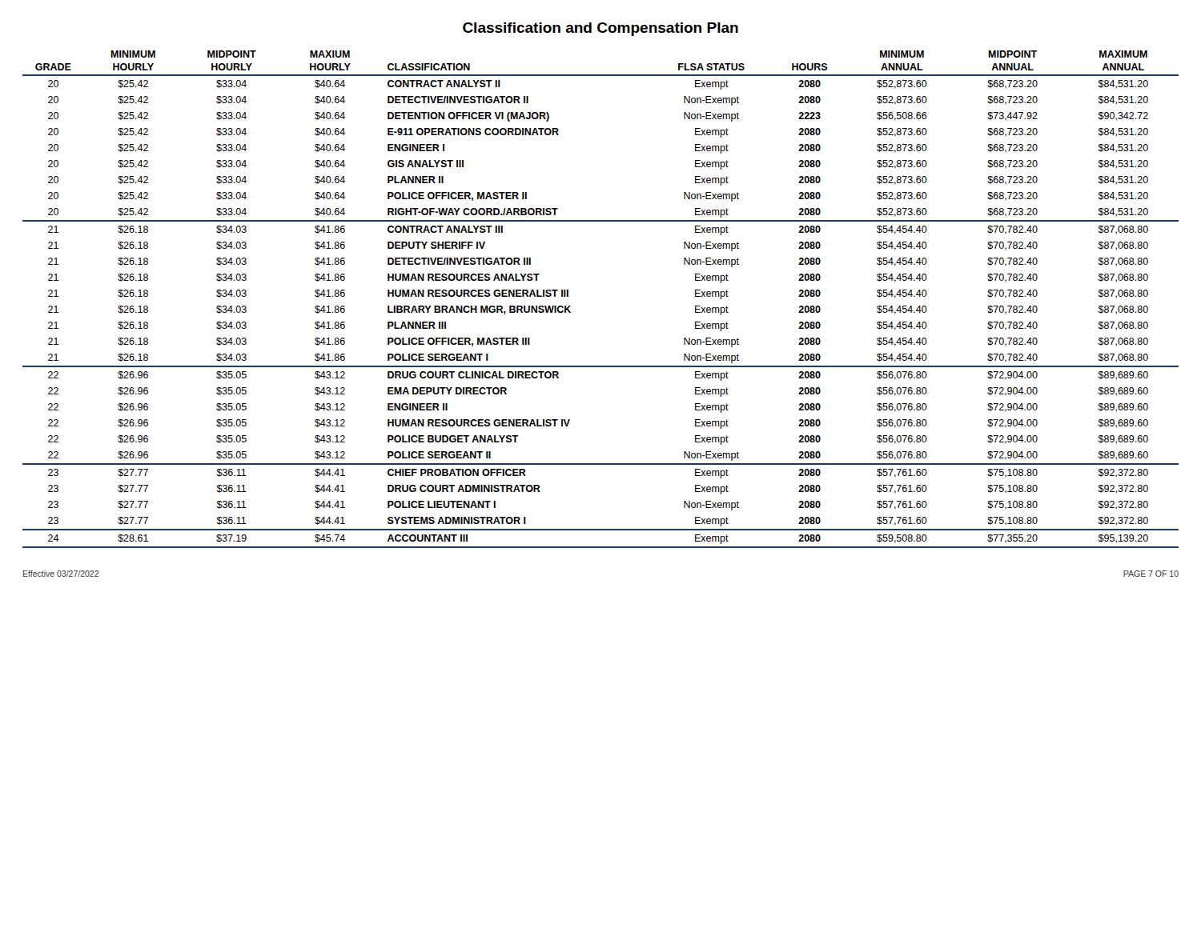Classification and Compensation Plan
| | MINIMUM | MIDPOINT | MAXIUM | | | | MINIMUM | MIDPOINT | MAXIMUM |
| --- | --- | --- | --- | --- | --- | --- | --- | --- | --- |
| GRADE | HOURLY | HOURLY | HOURLY | CLASSIFICATION | FLSA STATUS | HOURS | ANNUAL | ANNUAL | ANNUAL |
| 20 | $25.42 | $33.04 | $40.64 | CONTRACT ANALYST II | Exempt | 2080 | $52,873.60 | $68,723.20 | $84,531.20 |
| 20 | $25.42 | $33.04 | $40.64 | DETECTIVE/INVESTIGATOR II | Non-Exempt | 2080 | $52,873.60 | $68,723.20 | $84,531.20 |
| 20 | $25.42 | $33.04 | $40.64 | DETENTION OFFICER VI (MAJOR) | Non-Exempt | 2223 | $56,508.66 | $73,447.92 | $90,342.72 |
| 20 | $25.42 | $33.04 | $40.64 | E-911 OPERATIONS COORDINATOR | Exempt | 2080 | $52,873.60 | $68,723.20 | $84,531.20 |
| 20 | $25.42 | $33.04 | $40.64 | ENGINEER I | Exempt | 2080 | $52,873.60 | $68,723.20 | $84,531.20 |
| 20 | $25.42 | $33.04 | $40.64 | GIS ANALYST III | Exempt | 2080 | $52,873.60 | $68,723.20 | $84,531.20 |
| 20 | $25.42 | $33.04 | $40.64 | PLANNER II | Exempt | 2080 | $52,873.60 | $68,723.20 | $84,531.20 |
| 20 | $25.42 | $33.04 | $40.64 | POLICE OFFICER, MASTER II | Non-Exempt | 2080 | $52,873.60 | $68,723.20 | $84,531.20 |
| 20 | $25.42 | $33.04 | $40.64 | RIGHT-OF-WAY COORD./ARBORIST | Exempt | 2080 | $52,873.60 | $68,723.20 | $84,531.20 |
| 21 | $26.18 | $34.03 | $41.86 | CONTRACT ANALYST III | Exempt | 2080 | $54,454.40 | $70,782.40 | $87,068.80 |
| 21 | $26.18 | $34.03 | $41.86 | DEPUTY SHERIFF IV | Non-Exempt | 2080 | $54,454.40 | $70,782.40 | $87,068.80 |
| 21 | $26.18 | $34.03 | $41.86 | DETECTIVE/INVESTIGATOR III | Non-Exempt | 2080 | $54,454.40 | $70,782.40 | $87,068.80 |
| 21 | $26.18 | $34.03 | $41.86 | HUMAN RESOURCES ANALYST | Exempt | 2080 | $54,454.40 | $70,782.40 | $87,068.80 |
| 21 | $26.18 | $34.03 | $41.86 | HUMAN RESOURCES GENERALIST III | Exempt | 2080 | $54,454.40 | $70,782.40 | $87,068.80 |
| 21 | $26.18 | $34.03 | $41.86 | LIBRARY BRANCH MGR, BRUNSWICK | Exempt | 2080 | $54,454.40 | $70,782.40 | $87,068.80 |
| 21 | $26.18 | $34.03 | $41.86 | PLANNER III | Exempt | 2080 | $54,454.40 | $70,782.40 | $87,068.80 |
| 21 | $26.18 | $34.03 | $41.86 | POLICE OFFICER, MASTER III | Non-Exempt | 2080 | $54,454.40 | $70,782.40 | $87,068.80 |
| 21 | $26.18 | $34.03 | $41.86 | POLICE SERGEANT I | Non-Exempt | 2080 | $54,454.40 | $70,782.40 | $87,068.80 |
| 22 | $26.96 | $35.05 | $43.12 | DRUG COURT CLINICAL DIRECTOR | Exempt | 2080 | $56,076.80 | $72,904.00 | $89,689.60 |
| 22 | $26.96 | $35.05 | $43.12 | EMA DEPUTY DIRECTOR | Exempt | 2080 | $56,076.80 | $72,904.00 | $89,689.60 |
| 22 | $26.96 | $35.05 | $43.12 | ENGINEER II | Exempt | 2080 | $56,076.80 | $72,904.00 | $89,689.60 |
| 22 | $26.96 | $35.05 | $43.12 | HUMAN RESOURCES GENERALIST IV | Exempt | 2080 | $56,076.80 | $72,904.00 | $89,689.60 |
| 22 | $26.96 | $35.05 | $43.12 | POLICE BUDGET ANALYST | Exempt | 2080 | $56,076.80 | $72,904.00 | $89,689.60 |
| 22 | $26.96 | $35.05 | $43.12 | POLICE SERGEANT II | Non-Exempt | 2080 | $56,076.80 | $72,904.00 | $89,689.60 |
| 23 | $27.77 | $36.11 | $44.41 | CHIEF PROBATION OFFICER | Exempt | 2080 | $57,761.60 | $75,108.80 | $92,372.80 |
| 23 | $27.77 | $36.11 | $44.41 | DRUG COURT ADMINISTRATOR | Exempt | 2080 | $57,761.60 | $75,108.80 | $92,372.80 |
| 23 | $27.77 | $36.11 | $44.41 | POLICE LIEUTENANT I | Non-Exempt | 2080 | $57,761.60 | $75,108.80 | $92,372.80 |
| 23 | $27.77 | $36.11 | $44.41 | SYSTEMS ADMINISTRATOR I | Exempt | 2080 | $57,761.60 | $75,108.80 | $92,372.80 |
| 24 | $28.61 | $37.19 | $45.74 | ACCOUNTANT III | Exempt | 2080 | $59,508.80 | $77,355.20 | $95,139.20 |
Effective 03/27/2022 PAGE 7 OF 10